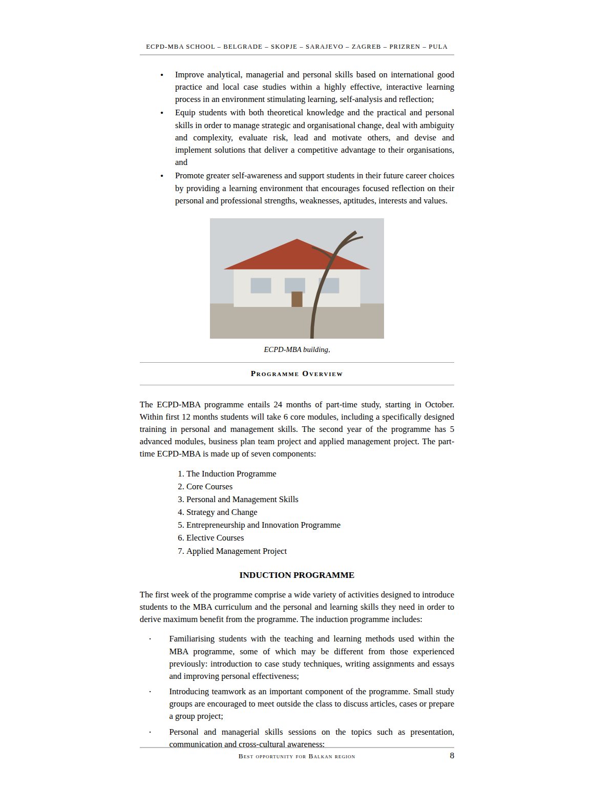ECPD-MBA SCHOOL – BELGRADE – SKOPJE – SARAJEVO – ZAGREB – PRIZREN – PULA
Improve analytical, managerial and personal skills based on international good practice and local case studies within a highly effective, interactive learning process in an environment stimulating learning, self-analysis and reflection;
Equip students with both theoretical knowledge and the practical and personal skills in order to manage strategic and organisational change, deal with ambiguity and complexity, evaluate risk, lead and motivate others, and devise and implement solutions that deliver a competitive advantage to their organisations, and
Promote greater self-awareness and support students in their future career choices by providing a learning environment that encourages focused reflection on their personal and professional strengths, weaknesses, aptitudes, interests and values.
ECPD-MBA building,
Programme Overview
The ECPD-MBA programme entails 24 months of part-time study, starting in October. Within first 12 months students will take 6 core modules, including a specifically designed training in personal and management skills. The second year of the programme has 5 advanced modules, business plan team project and applied management project. The part-time ECPD-MBA is made up of seven components:
The Induction Programme
Core Courses
Personal and Management Skills
Strategy and Change
Entrepreneurship and Innovation Programme
Elective Courses
Applied Management Project
INDUCTION PROGRAMME
The first week of the programme comprise a wide variety of activities designed to introduce students to the MBA curriculum and the personal and learning skills they need in order to derive maximum benefit from the programme. The induction programme includes:
Familiarising students with the teaching and learning methods used within the MBA programme, some of which may be different from those experienced previously: introduction to case study techniques, writing assignments and essays and improving personal effectiveness;
Introducing teamwork as an important component of the programme. Small study groups are encouraged to meet outside the class to discuss articles, cases or prepare a group project;
Personal and managerial skills sessions on the topics such as presentation, communication and cross-cultural awareness;
Best opportunity for Balkan region 8